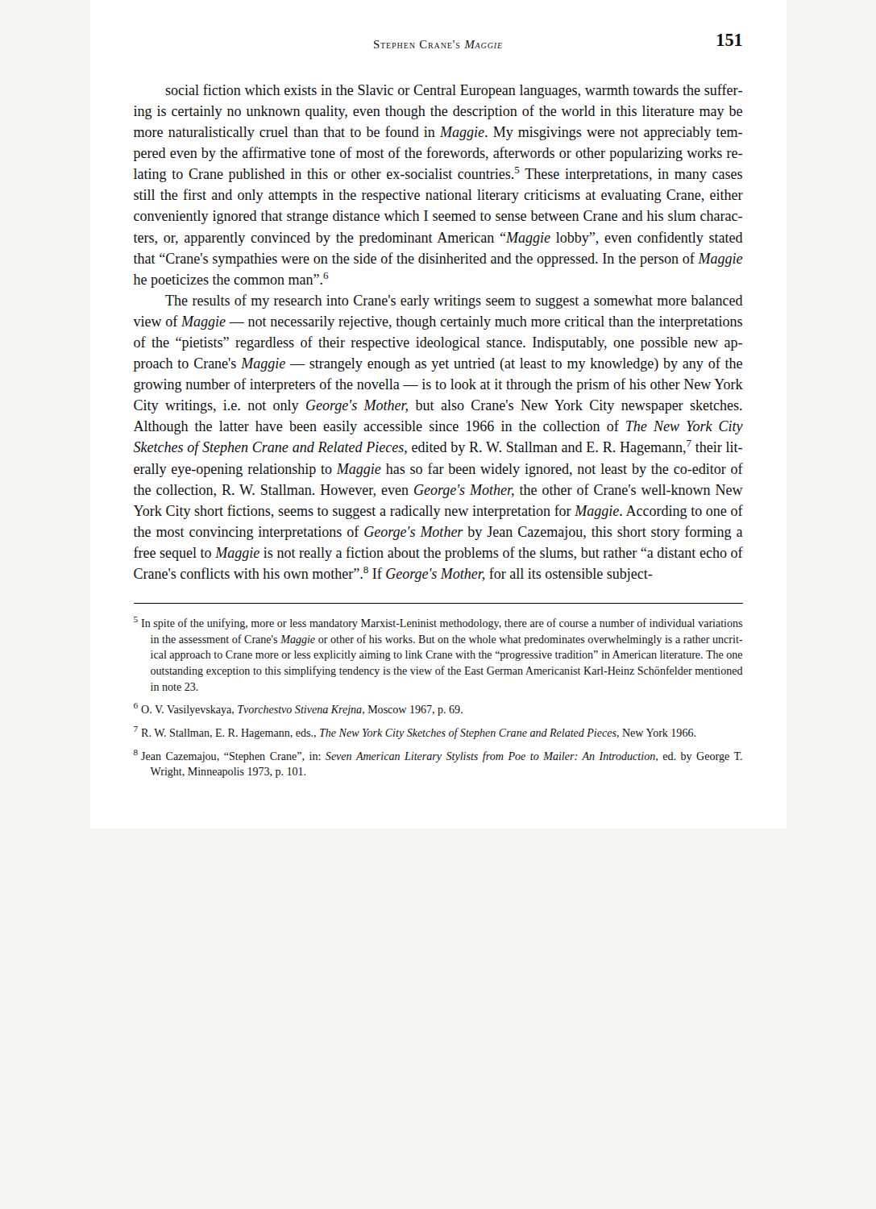Stephen Crane's Maggie 151
social fiction which exists in the Slavic or Central European languages, warmth towards the suffering is certainly no unknown quality, even though the description of the world in this literature may be more naturalistically cruel than that to be found in Maggie. My misgivings were not appreciably tempered even by the affirmative tone of most of the forewords, afterwords or other popularizing works relating to Crane published in this or other ex-socialist countries.5 These interpretations, in many cases still the first and only attempts in the respective national literary criticisms at evaluating Crane, either conveniently ignored that strange distance which I seemed to sense between Crane and his slum characters, or, apparently convinced by the predominant American “Maggie lobby”, even confidently stated that “Crane's sympathies were on the side of the disinherited and the oppressed. In the person of Maggie he poeticizes the common man”.6
The results of my research into Crane's early writings seem to suggest a somewhat more balanced view of Maggie — not necessarily rejective, though certainly much more critical than the interpretations of the “pietists” regardless of their respective ideological stance. Indisputably, one possible new approach to Crane's Maggie — strangely enough as yet untried (at least to my knowledge) by any of the growing number of interpreters of the novella — is to look at it through the prism of his other New York City writings, i.e. not only George's Mother, but also Crane's New York City newspaper sketches. Although the latter have been easily accessible since 1966 in the collection of The New York City Sketches of Stephen Crane and Related Pieces, edited by R. W. Stallman and E. R. Hagemann,7 their literally eye-opening relationship to Maggie has so far been widely ignored, not least by the co-editor of the collection, R. W. Stallman. However, even George's Mother, the other of Crane's well-known New York City short fictions, seems to suggest a radically new interpretation for Maggie. According to one of the most convincing interpretations of George's Mother by Jean Cazemajou, this short story forming a free sequel to Maggie is not really a fiction about the problems of the slums, but rather “a distant echo of Crane's conflicts with his own mother”.8 If George's Mother, for all its ostensible subject-
5 In spite of the unifying, more or less mandatory Marxist-Leninist methodology, there are of course a number of individual variations in the assessment of Crane's Maggie or other of his works. But on the whole what predominates overwhelmingly is a rather uncritical approach to Crane more or less explicitly aiming to link Crane with the “progressive tradition” in American literature. The one outstanding exception to this simplifying tendency is the view of the East German Americanist Karl-Heinz Schönfelder mentioned in note 23.
6 O. V. Vasilyevskaya, Tvorchestvo Stivena Krejna, Moscow 1967, p. 69.
7 R. W. Stallman, E. R. Hagemann, eds., The New York City Sketches of Stephen Crane and Related Pieces, New York 1966.
8 Jean Cazemajou, “Stephen Crane”, in: Seven American Literary Stylists from Poe to Mailer: An Introduction, ed. by George T. Wright, Minneapolis 1973, p. 101.